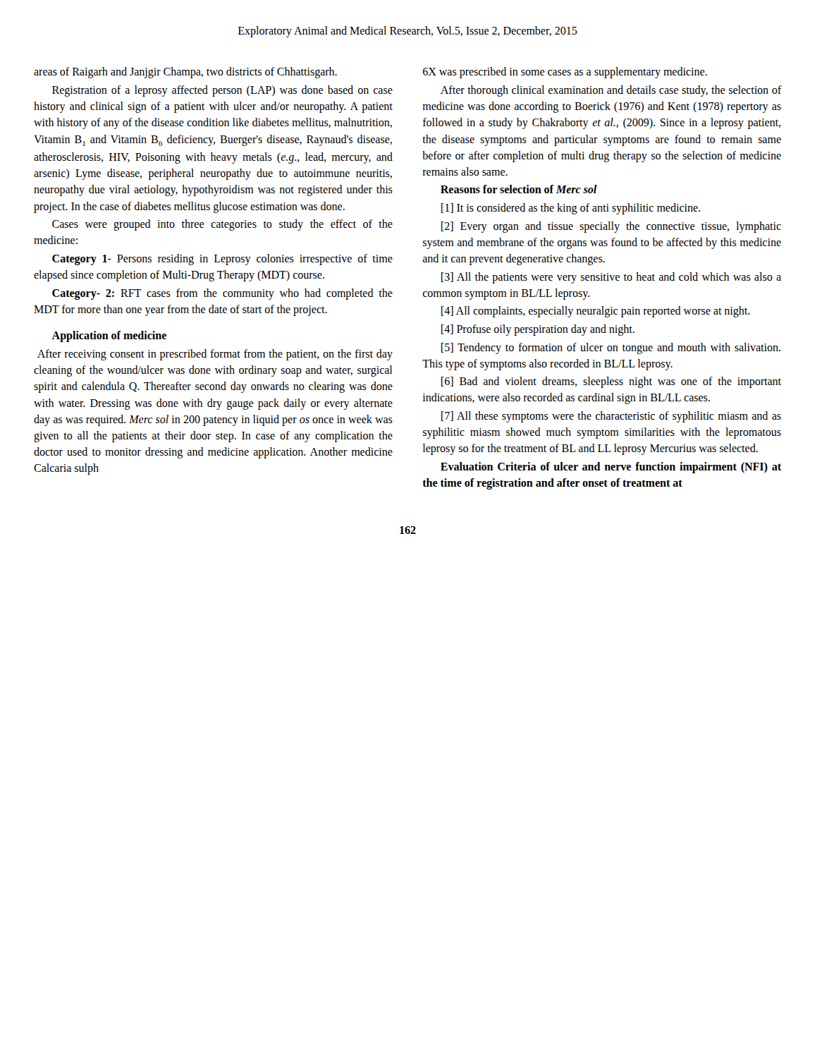Exploratory Animal and Medical Research, Vol.5, Issue 2, December, 2015
areas of Raigarh and Janjgir Champa, two districts of Chhattisgarh.
Registration of a leprosy affected person (LAP) was done based on case history and clinical sign of a patient with ulcer and/or neuropathy. A patient with history of any of the disease condition like diabetes mellitus, malnutrition, Vitamin B1 and Vitamin B6 deficiency, Buerger's disease, Raynaud's disease, atherosclerosis, HIV, Poisoning with heavy metals (e.g., lead, mercury, and arsenic) Lyme disease, peripheral neuropathy due to autoimmune neuritis, neuropathy due viral aetiology, hypothyroidism was not registered under this project. In the case of diabetes mellitus glucose estimation was done.
Cases were grouped into three categories to study the effect of the medicine:
Category 1- Persons residing in Leprosy colonies irrespective of time elapsed since completion of Multi-Drug Therapy (MDT) course.
Category- 2: RFT cases from the community who had completed the MDT for more than one year from the date of start of the project.
Application of medicine
After receiving consent in prescribed format from the patient, on the first day cleaning of the wound/ulcer was done with ordinary soap and water, surgical spirit and calendula Q. Thereafter second day onwards no clearing was done with water. Dressing was done with dry gauge pack daily or every alternate day as was required. Merc sol in 200 patency in liquid per os once in week was given to all the patients at their door step. In case of any complication the doctor used to monitor dressing and medicine application. Another medicine Calcaria sulph
6X was prescribed in some cases as a supplementary medicine.
After thorough clinical examination and details case study, the selection of medicine was done according to Boerick (1976) and Kent (1978) repertory as followed in a study by Chakraborty et al., (2009). Since in a leprosy patient, the disease symptoms and particular symptoms are found to remain same before or after completion of multi drug therapy so the selection of medicine remains also same.
Reasons for selection of Merc sol
[1] It is considered as the king of anti syphilitic medicine.
[2] Every organ and tissue specially the connective tissue, lymphatic system and membrane of the organs was found to be affected by this medicine and it can prevent degenerative changes.
[3] All the patients were very sensitive to heat and cold which was also a common symptom in BL/LL leprosy.
[4] All complaints, especially neuralgic pain reported worse at night.
[4] Profuse oily perspiration day and night.
[5] Tendency to formation of ulcer on tongue and mouth with salivation. This type of symptoms also recorded in BL/LL leprosy.
[6] Bad and violent dreams, sleepless night was one of the important indications, were also recorded as cardinal sign in BL/LL cases.
[7] All these symptoms were the characteristic of syphilitic miasm and as syphilitic miasm showed much symptom similarities with the lepromatous leprosy so for the treatment of BL and LL leprosy Mercurius was selected.
Evaluation Criteria of ulcer and nerve function impairment (NFI) at the time of registration and after onset of treatment at
162